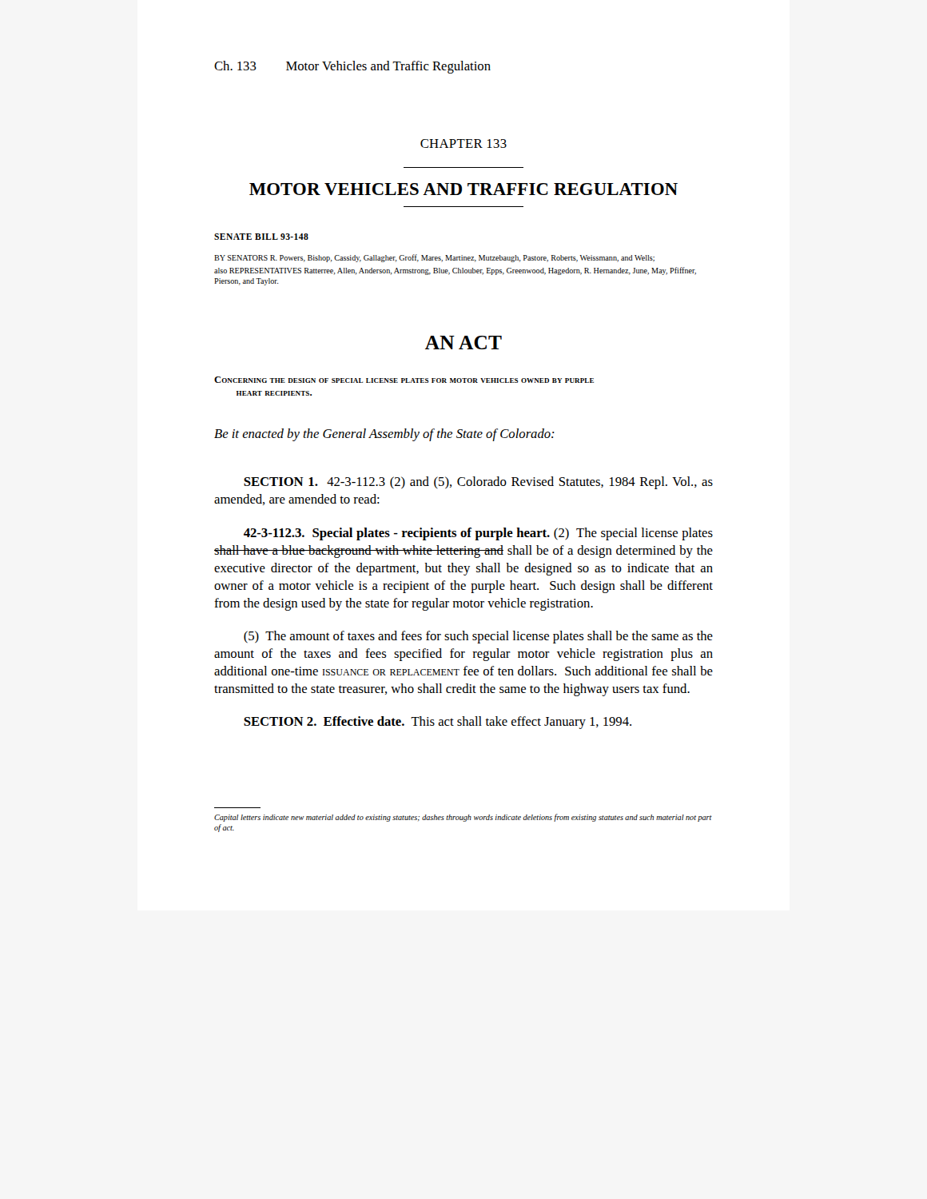Ch. 133 Motor Vehicles and Traffic Regulation
CHAPTER 133
MOTOR VEHICLES AND TRAFFIC REGULATION
SENATE BILL 93-148
BY SENATORS R. Powers, Bishop, Cassidy, Gallagher, Groff, Mares, Martinez, Mutzebaugh, Pastore, Roberts, Weissmann, and Wells;
also REPRESENTATIVES Ratterree, Allen, Anderson, Armstrong, Blue, Chlouber, Epps, Greenwood, Hagedorn, R. Hernandez, June, May, Pfiffner, Pierson, and Taylor.
AN ACT
Concerning the design of special license plates for motor vehicles owned by purple heart recipients.
Be it enacted by the General Assembly of the State of Colorado:
SECTION 1. 42-3-112.3 (2) and (5), Colorado Revised Statutes, 1984 Repl. Vol., as amended, are amended to read:
42-3-112.3. Special plates - recipients of purple heart. (2) The special license plates shall have a blue background with white lettering and shall be of a design determined by the executive director of the department, but they shall be designed so as to indicate that an owner of a motor vehicle is a recipient of the purple heart. Such design shall be different from the design used by the state for regular motor vehicle registration.
(5) The amount of taxes and fees for such special license plates shall be the same as the amount of the taxes and fees specified for regular motor vehicle registration plus an additional one-time issuance or replacement fee of ten dollars. Such additional fee shall be transmitted to the state treasurer, who shall credit the same to the highway users tax fund.
SECTION 2. Effective date. This act shall take effect January 1, 1994.
Capital letters indicate new material added to existing statutes; dashes through words indicate deletions from existing statutes and such material not part of act.